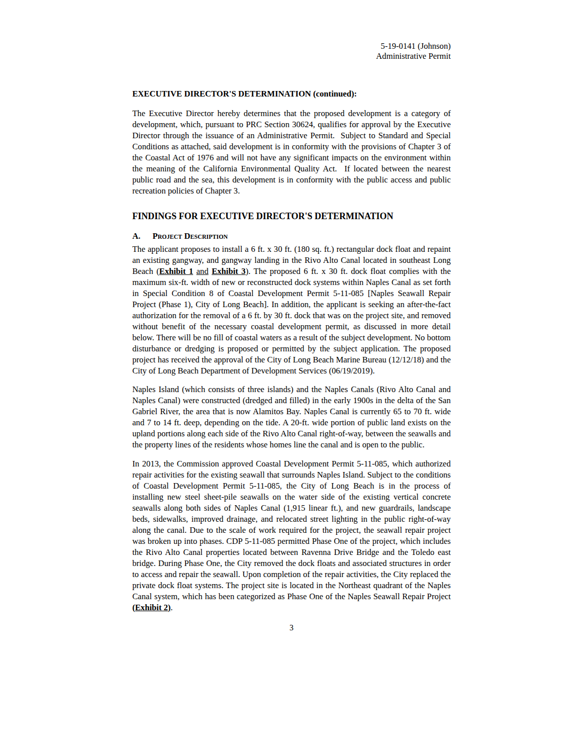5-19-0141 (Johnson)
Administrative Permit
EXECUTIVE DIRECTOR'S DETERMINATION (continued):
The Executive Director hereby determines that the proposed development is a category of development, which, pursuant to PRC Section 30624, qualifies for approval by the Executive Director through the issuance of an Administrative Permit. Subject to Standard and Special Conditions as attached, said development is in conformity with the provisions of Chapter 3 of the Coastal Act of 1976 and will not have any significant impacts on the environment within the meaning of the California Environmental Quality Act. If located between the nearest public road and the sea, this development is in conformity with the public access and public recreation policies of Chapter 3.
FINDINGS FOR EXECUTIVE DIRECTOR'S DETERMINATION
A. Project Description
The applicant proposes to install a 6 ft. x 30 ft. (180 sq. ft.) rectangular dock float and repaint an existing gangway, and gangway landing in the Rivo Alto Canal located in southeast Long Beach (Exhibit 1 and Exhibit 3). The proposed 6 ft. x 30 ft. dock float complies with the maximum six-ft. width of new or reconstructed dock systems within Naples Canal as set forth in Special Condition 8 of Coastal Development Permit 5-11-085 [Naples Seawall Repair Project (Phase 1), City of Long Beach]. In addition, the applicant is seeking an after-the-fact authorization for the removal of a 6 ft. by 30 ft. dock that was on the project site, and removed without benefit of the necessary coastal development permit, as discussed in more detail below. There will be no fill of coastal waters as a result of the subject development. No bottom disturbance or dredging is proposed or permitted by the subject application. The proposed project has received the approval of the City of Long Beach Marine Bureau (12/12/18) and the City of Long Beach Department of Development Services (06/19/2019).
Naples Island (which consists of three islands) and the Naples Canals (Rivo Alto Canal and Naples Canal) were constructed (dredged and filled) in the early 1900s in the delta of the San Gabriel River, the area that is now Alamitos Bay. Naples Canal is currently 65 to 70 ft. wide and 7 to 14 ft. deep, depending on the tide. A 20-ft. wide portion of public land exists on the upland portions along each side of the Rivo Alto Canal right-of-way, between the seawalls and the property lines of the residents whose homes line the canal and is open to the public.
In 2013, the Commission approved Coastal Development Permit 5-11-085, which authorized repair activities for the existing seawall that surrounds Naples Island. Subject to the conditions of Coastal Development Permit 5-11-085, the City of Long Beach is in the process of installing new steel sheet-pile seawalls on the water side of the existing vertical concrete seawalls along both sides of Naples Canal (1,915 linear ft.), and new guardrails, landscape beds, sidewalks, improved drainage, and relocated street lighting in the public right-of-way along the canal. Due to the scale of work required for the project, the seawall repair project was broken up into phases. CDP 5-11-085 permitted Phase One of the project, which includes the Rivo Alto Canal properties located between Ravenna Drive Bridge and the Toledo east bridge. During Phase One, the City removed the dock floats and associated structures in order to access and repair the seawall. Upon completion of the repair activities, the City replaced the private dock float systems. The project site is located in the Northeast quadrant of the Naples Canal system, which has been categorized as Phase One of the Naples Seawall Repair Project (Exhibit 2).
3